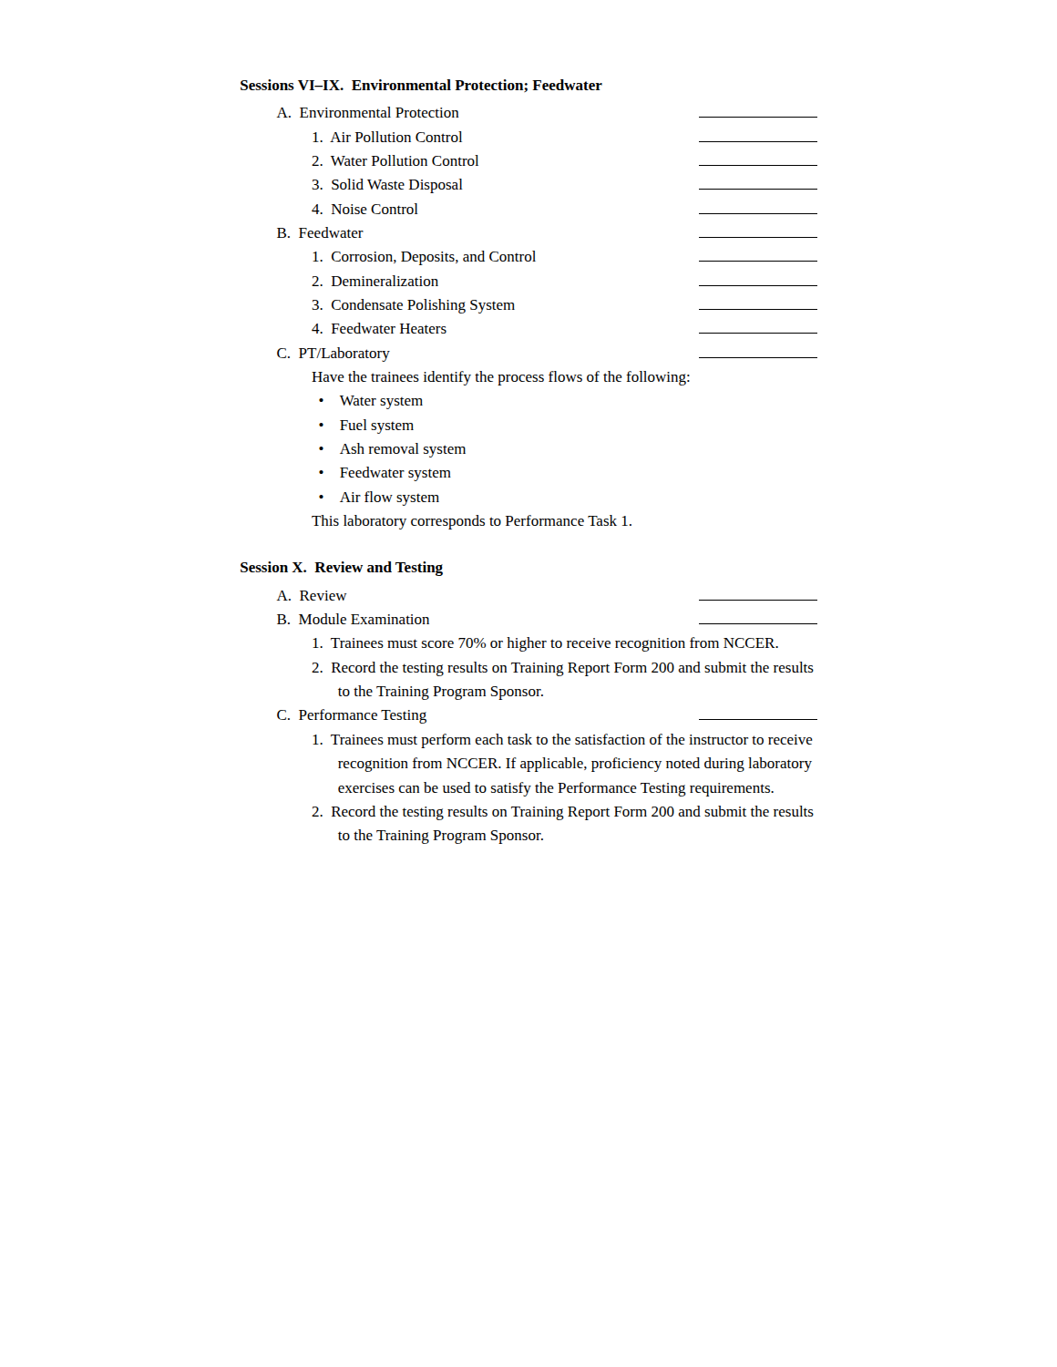Sessions VI–IX. Environmental Protection; Feedwater
A. Environmental Protection
1. Air Pollution Control
2. Water Pollution Control
3. Solid Waste Disposal
4. Noise Control
B. Feedwater
1. Corrosion, Deposits, and Control
2. Demineralization
3. Condensate Polishing System
4. Feedwater Heaters
C. PT/Laboratory
Have the trainees identify the process flows of the following:
Water system
Fuel system
Ash removal system
Feedwater system
Air flow system
This laboratory corresponds to Performance Task 1.
Session X. Review and Testing
A. Review
B. Module Examination
1. Trainees must score 70% or higher to receive recognition from NCCER.
2. Record the testing results on Training Report Form 200 and submit the results to the Training Program Sponsor.
C. Performance Testing
1. Trainees must perform each task to the satisfaction of the instructor to receive recognition from NCCER. If applicable, proficiency noted during laboratory exercises can be used to satisfy the Performance Testing requirements.
2. Record the testing results on Training Report Form 200 and submit the results to the Training Program Sponsor.